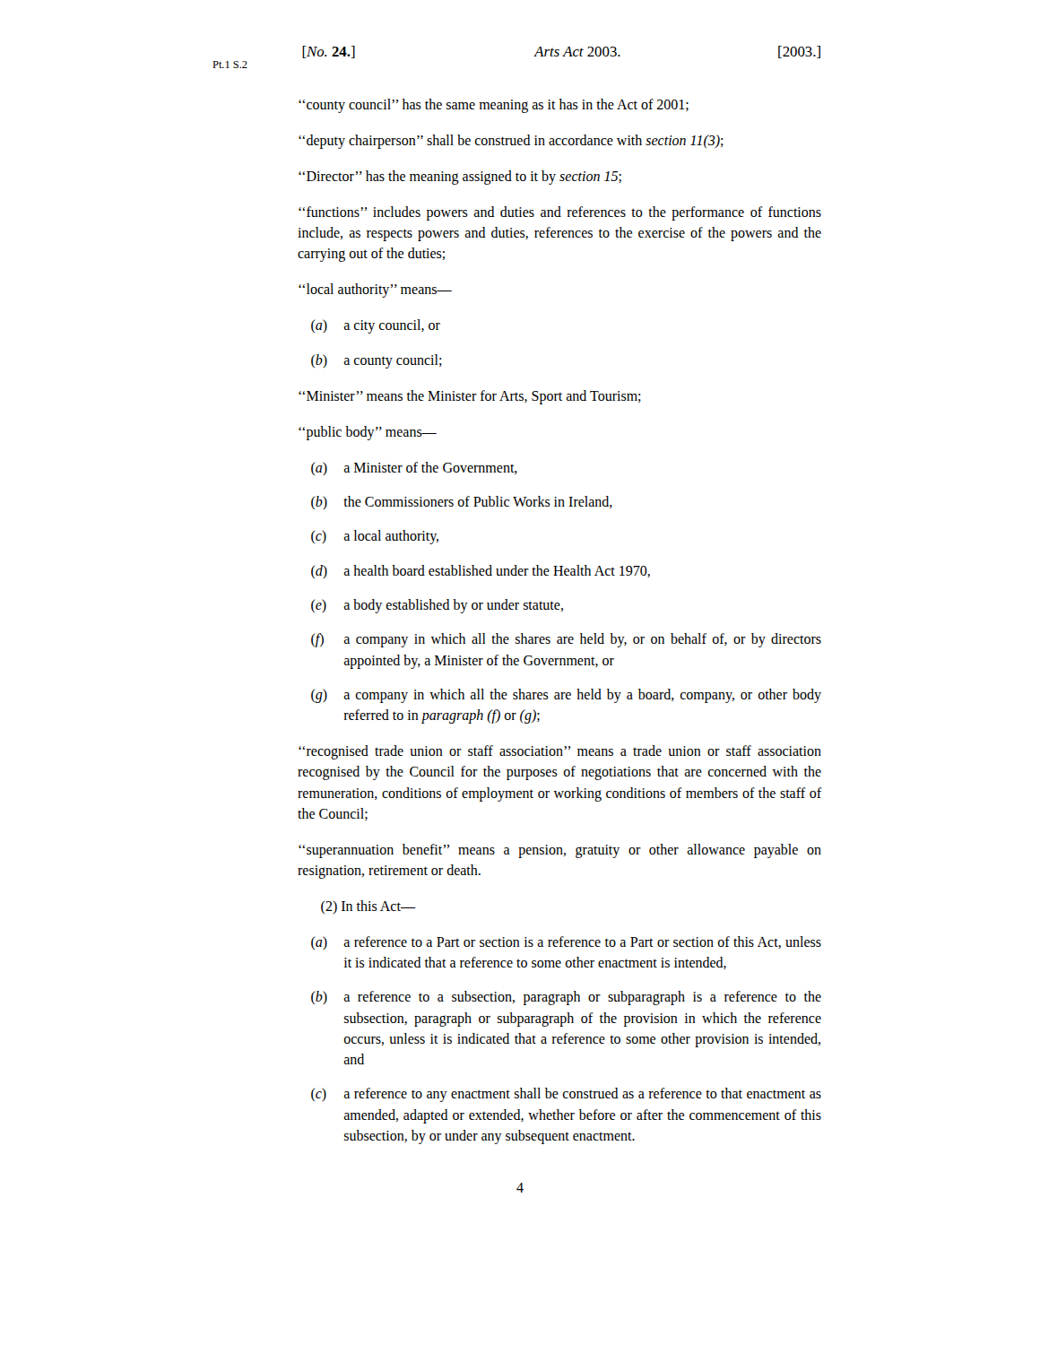Pt.1 S.2
[No. 24.] Arts Act 2003. [2003.]
‘‘county council’’ has the same meaning as it has in the Act of 2001;
‘‘deputy chairperson’’ shall be construed in accordance with section 11(3);
‘‘Director’’ has the meaning assigned to it by section 15;
‘‘functions’’ includes powers and duties and references to the performance of functions include, as respects powers and duties, references to the exercise of the powers and the carrying out of the duties;
‘‘local authority’’ means—
(a) a city council, or
(b) a county council;
‘‘Minister’’ means the Minister for Arts, Sport and Tourism;
‘‘public body’’ means—
(a) a Minister of the Government,
(b) the Commissioners of Public Works in Ireland,
(c) a local authority,
(d) a health board established under the Health Act 1970,
(e) a body established by or under statute,
(f) a company in which all the shares are held by, or on behalf of, or by directors appointed by, a Minister of the Government, or
(g) a company in which all the shares are held by a board, company, or other body referred to in paragraph (f) or (g);
‘‘recognised trade union or staff association’’ means a trade union or staff association recognised by the Council for the purposes of negotiations that are concerned with the remuneration, conditions of employment or working conditions of members of the staff of the Council;
‘‘superannuation benefit’’ means a pension, gratuity or other allowance payable on resignation, retirement or death.
(2) In this Act—
(a) a reference to a Part or section is a reference to a Part or section of this Act, unless it is indicated that a reference to some other enactment is intended,
(b) a reference to a subsection, paragraph or subparagraph is a reference to the subsection, paragraph or subparagraph of the provision in which the reference occurs, unless it is indicated that a reference to some other provision is intended, and
(c) a reference to any enactment shall be construed as a reference to that enactment as amended, adapted or extended, whether before or after the commencement of this subsection, by or under any subsequent enactment.
4